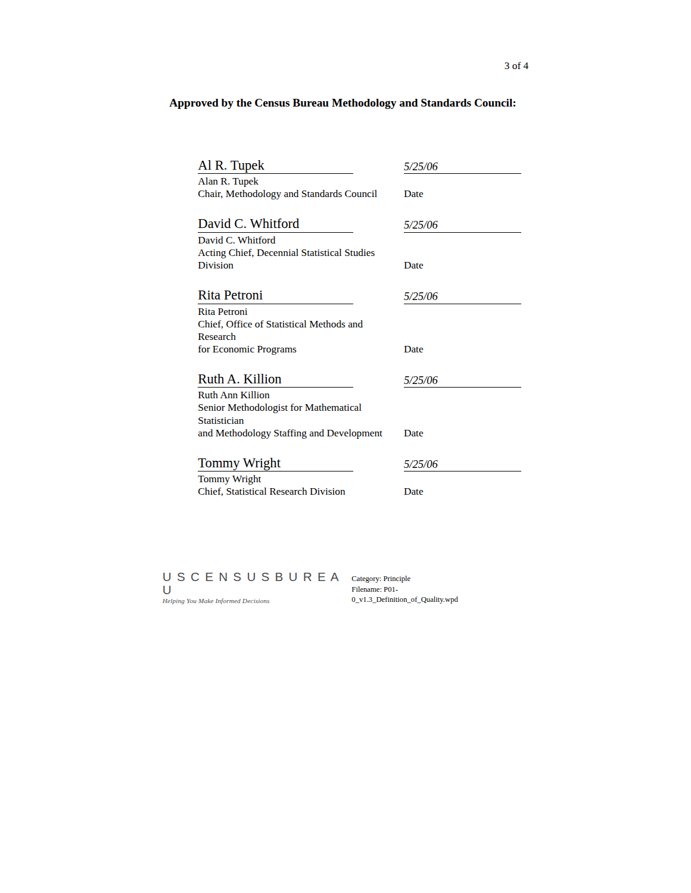3 of 4
Approved by the Census Bureau Methodology and Standards Council:
Al R. Tupek
5/25/06
Alan R. Tupek
Chair, Methodology and Standards Council
Date
David C. Whitford
5/25/06
David C. Whitford
Acting Chief, Decennial Statistical Studies Division
Date
Rita Petroni
5/25/06
Rita Petroni
Chief, Office of Statistical Methods and Research
for Economic Programs
Date
Ruth A. Killion
5/25/06
Ruth Ann Killion
Senior Methodologist for Mathematical Statistician
and Methodology Staffing and Development
Date
Tommy Wright
5/25/06
Tommy Wright
Chief, Statistical Research Division
Date
U S C E N S U S B U R E A U
Helping You Make Informed Decisions
Category: Principle
Filename: P01-0_v1.3_Definition_of_Quality.wpd